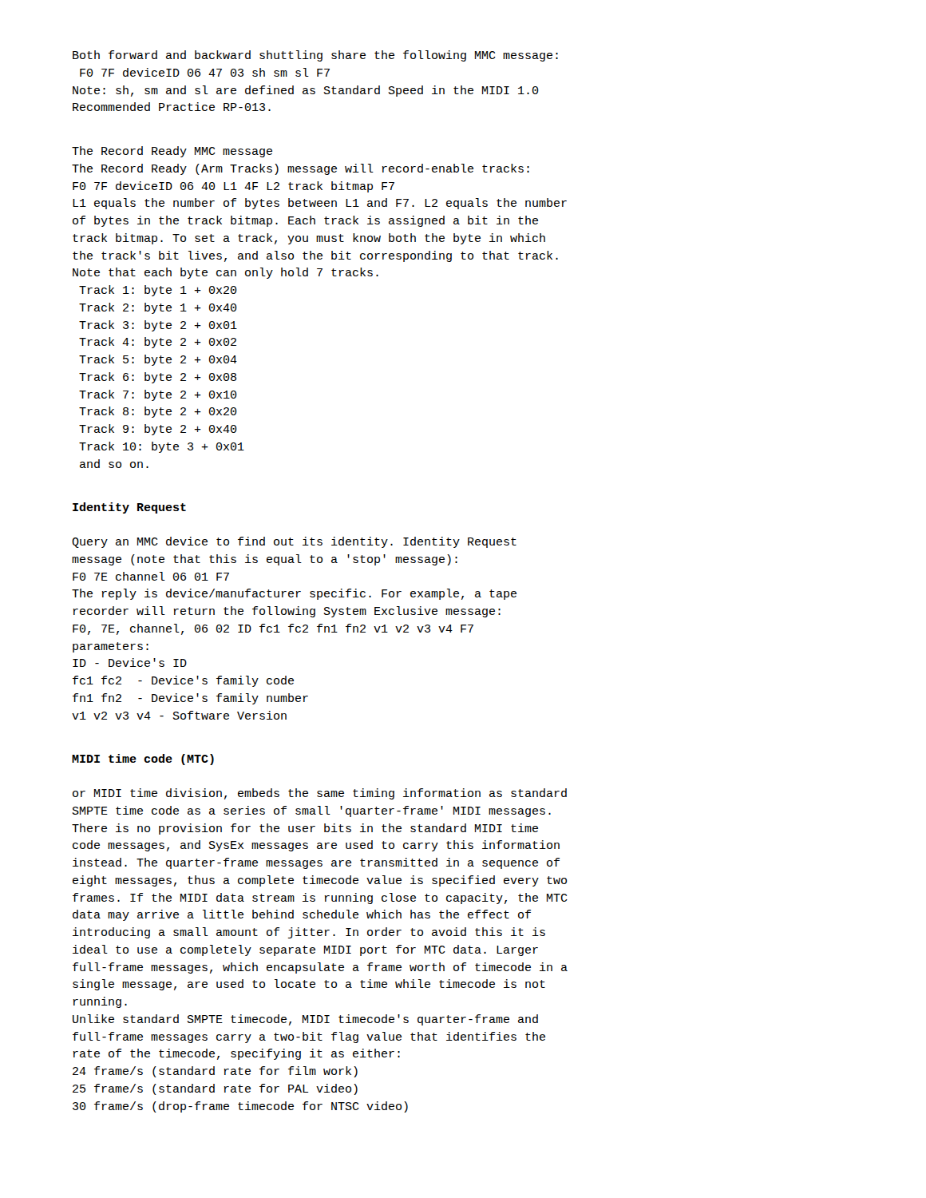Both forward and backward shuttling share the following MMC message:
 F0 7F deviceID 06 47 03 sh sm sl F7
Note: sh, sm and sl are defined as Standard Speed in the MIDI 1.0
Recommended Practice RP-013.
The Record Ready MMC message
The Record Ready (Arm Tracks) message will record-enable tracks:
F0 7F deviceID 06 40 L1 4F L2 track bitmap F7
L1 equals the number of bytes between L1 and F7. L2 equals the number
of bytes in the track bitmap. Each track is assigned a bit in the
track bitmap. To set a track, you must know both the byte in which
the track's bit lives, and also the bit corresponding to that track.
Note that each byte can only hold 7 tracks.
 Track 1: byte 1 + 0x20
 Track 2: byte 1 + 0x40
 Track 3: byte 2 + 0x01
 Track 4: byte 2 + 0x02
 Track 5: byte 2 + 0x04
 Track 6: byte 2 + 0x08
 Track 7: byte 2 + 0x10
 Track 8: byte 2 + 0x20
 Track 9: byte 2 + 0x40
 Track 10: byte 3 + 0x01
 and so on.
Identity Request
Query an MMC device to find out its identity. Identity Request
message (note that this is equal to a 'stop' message):
F0 7E channel 06 01 F7
The reply is device/manufacturer specific. For example, a tape
recorder will return the following System Exclusive message:
F0, 7E, channel, 06 02 ID fc1 fc2 fn1 fn2 v1 v2 v3 v4 F7
parameters:
ID - Device's ID
fc1 fc2  - Device's family code
fn1 fn2  - Device's family number
v1 v2 v3 v4 - Software Version
MIDI time code (MTC)
or MIDI time division, embeds the same timing information as standard
SMPTE time code as a series of small 'quarter-frame' MIDI messages.
There is no provision for the user bits in the standard MIDI time
code messages, and SysEx messages are used to carry this information
instead. The quarter-frame messages are transmitted in a sequence of
eight messages, thus a complete timecode value is specified every two
frames. If the MIDI data stream is running close to capacity, the MTC
data may arrive a little behind schedule which has the effect of
introducing a small amount of jitter. In order to avoid this it is
ideal to use a completely separate MIDI port for MTC data. Larger
full-frame messages, which encapsulate a frame worth of timecode in a
single message, are used to locate to a time while timecode is not
running.
Unlike standard SMPTE timecode, MIDI timecode's quarter-frame and
full-frame messages carry a two-bit flag value that identifies the
rate of the timecode, specifying it as either:
24 frame/s (standard rate for film work)
25 frame/s (standard rate for PAL video)
30 frame/s (drop-frame timecode for NTSC video)